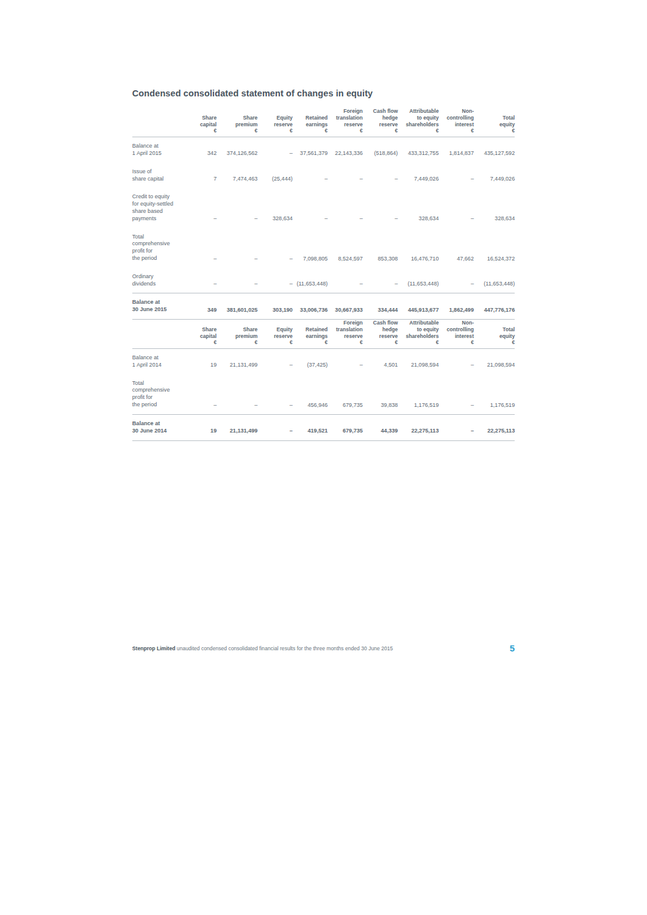Condensed consolidated statement of changes in equity
| | Share capital € | Share premium € | Equity reserve € | Retained earnings € | Foreign translation reserve € | Cash flow hedge reserve € | Attributable to equity shareholders € | Non- controlling interest € | Total equity € |
| --- | --- | --- | --- | --- | --- | --- | --- | --- | --- |
| Balance at 1 April 2015 | 342 | 374,126,562 | – | 37,561,379 | 22,143,336 | (518,864) | 433,312,755 | 1,814,837 | 435,127,592 |
| Issue of share capital | 7 | 7,474,463 | (25,444) | – | – | – | 7,449,026 | – | 7,449,026 |
| Credit to equity for equity-settled share based payments | – | – | 328,634 | – | – | – | 328,634 | – | 328,634 |
| Total comprehensive profit for the period | – | – | – | 7,098,805 | 8,524,597 | 853,308 | 16,476,710 | 47,662 | 16,524,372 |
| Ordinary dividends | – | – | – | (11,653,448) | – | – | (11,653,448) | – | (11,653,448) |
| Balance at 30 June 2015 | 349 | 381,601,025 | 303,190 | 33,006,736 | 30,667,933 | 334,444 | 445,913,677 | 1,862,499 | 447,776,176 |
| | Share capital € | Share premium € | Equity reserve € | Retained earnings € | Foreign translation reserve € | Cash flow hedge reserve € | Attributable to equity shareholders € | Non- controlling interest € | Total equity € |
| --- | --- | --- | --- | --- | --- | --- | --- | --- | --- |
| Balance at 1 April 2014 | 19 | 21,131,499 | – | (37,425) | – | 4,501 | 21,098,594 | – | 21,098,594 |
| Total comprehensive profit for the period | – | – | – | 456,946 | 679,735 | 39,838 | 1,176,519 | – | 1,176,519 |
| Balance at 30 June 2014 | 19 | 21,131,499 | – | 419,521 | 679,735 | 44,339 | 22,275,113 | – | 22,275,113 |
Stenprop Limited unaudited condensed consolidated financial results for the three months ended 30 June 2015
5